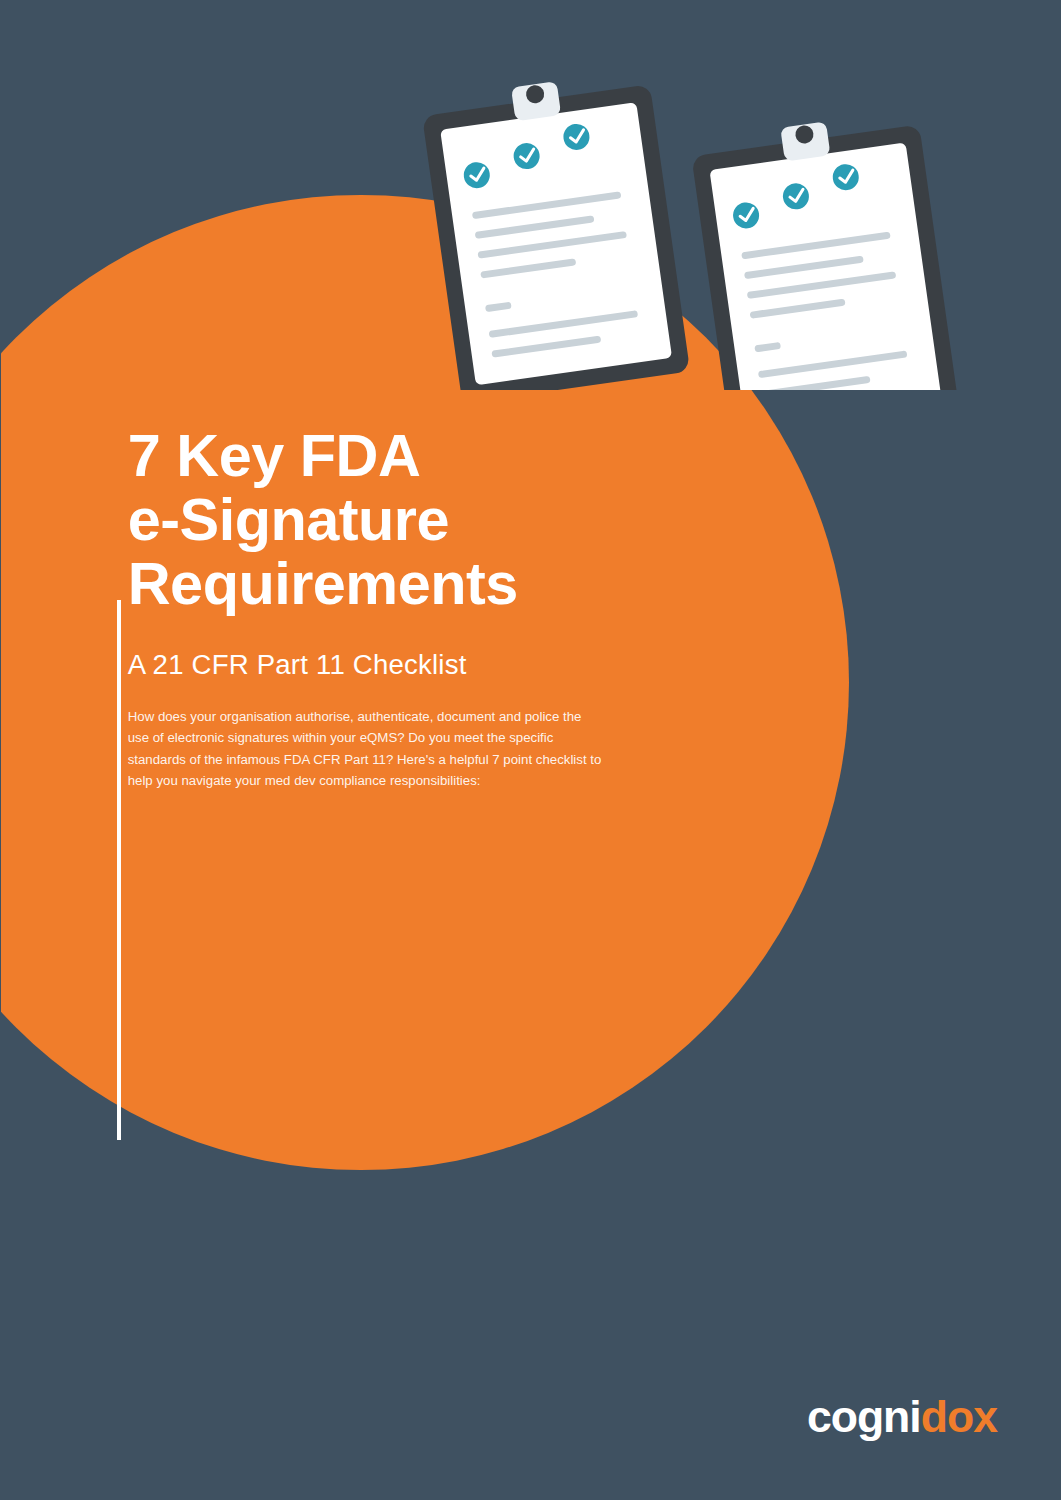7 Key FDA
e-Signature
Requirements
A 21 CFR Part 11 Checklist
How does your organisation authorise, authenticate, document and police the use of electronic signatures within your eQMS? Do you meet the specific standards of the infamous FDA CFR Part 11? Here's a helpful 7 point checklist to help you navigate your med dev compliance responsibilities:
cogni dox